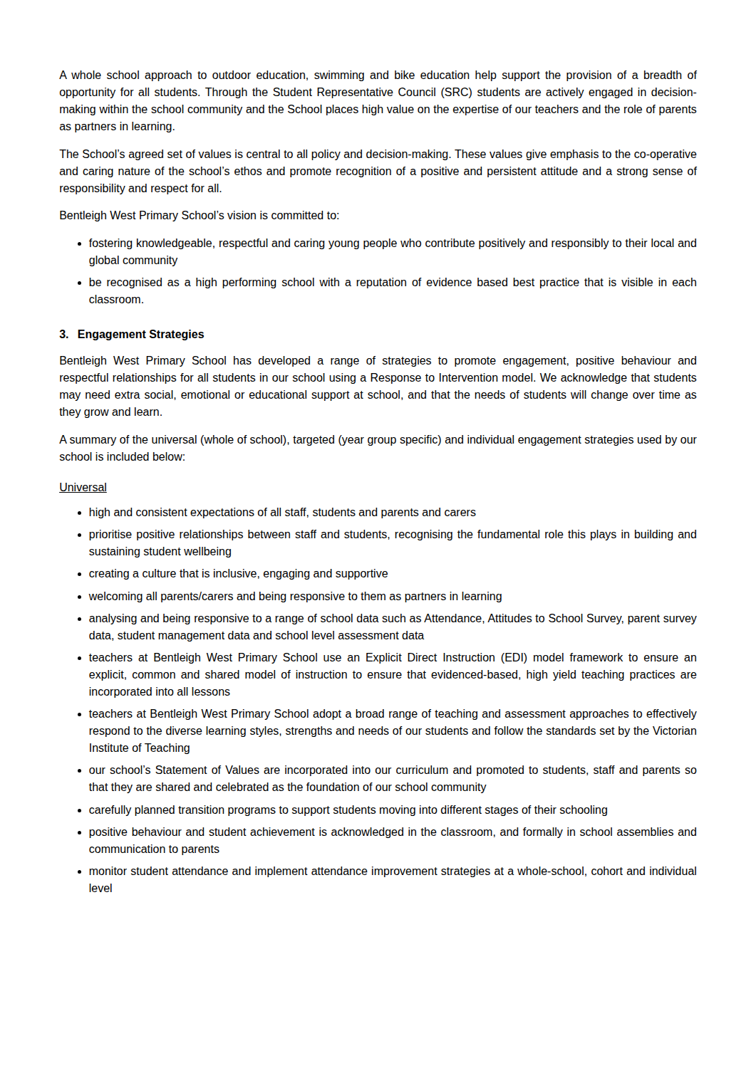A whole school approach to outdoor education, swimming and bike education help support the provision of a breadth of opportunity for all students. Through the Student Representative Council (SRC) students are actively engaged in decision-making within the school community and the School places high value on the expertise of our teachers and the role of parents as partners in learning.
The School’s agreed set of values is central to all policy and decision-making. These values give emphasis to the co-operative and caring nature of the school’s ethos and promote recognition of a positive and persistent attitude and a strong sense of responsibility and respect for all.
Bentleigh West Primary School’s vision is committed to:
fostering knowledgeable, respectful and caring young people who contribute positively and responsibly to their local and global community
be recognised as a high performing school with a reputation of evidence based best practice that is visible in each classroom.
3. Engagement Strategies
Bentleigh West Primary School has developed a range of strategies to promote engagement, positive behaviour and respectful relationships for all students in our school using a Response to Intervention model. We acknowledge that students may need extra social, emotional or educational support at school, and that the needs of students will change over time as they grow and learn.
A summary of the universal (whole of school), targeted (year group specific) and individual engagement strategies used by our school is included below:
Universal
high and consistent expectations of all staff, students and parents and carers
prioritise positive relationships between staff and students, recognising the fundamental role this plays in building and sustaining student wellbeing
creating a culture that is inclusive, engaging and supportive
welcoming all parents/carers and being responsive to them as partners in learning
analysing and being responsive to a range of school data such as Attendance, Attitudes to School Survey, parent survey data, student management data and school level assessment data
teachers at Bentleigh West Primary School use an Explicit Direct Instruction (EDI) model framework to ensure an explicit, common and shared model of instruction to ensure that evidenced-based, high yield teaching practices are incorporated into all lessons
teachers at Bentleigh West Primary School adopt a broad range of teaching and assessment approaches to effectively respond to the diverse learning styles, strengths and needs of our students and follow the standards set by the Victorian Institute of Teaching
our school’s Statement of Values are incorporated into our curriculum and promoted to students, staff and parents so that they are shared and celebrated as the foundation of our school community
carefully planned transition programs to support students moving into different stages of their schooling
positive behaviour and student achievement is acknowledged in the classroom, and formally in school assemblies and communication to parents
monitor student attendance and implement attendance improvement strategies at a whole-school, cohort and individual level